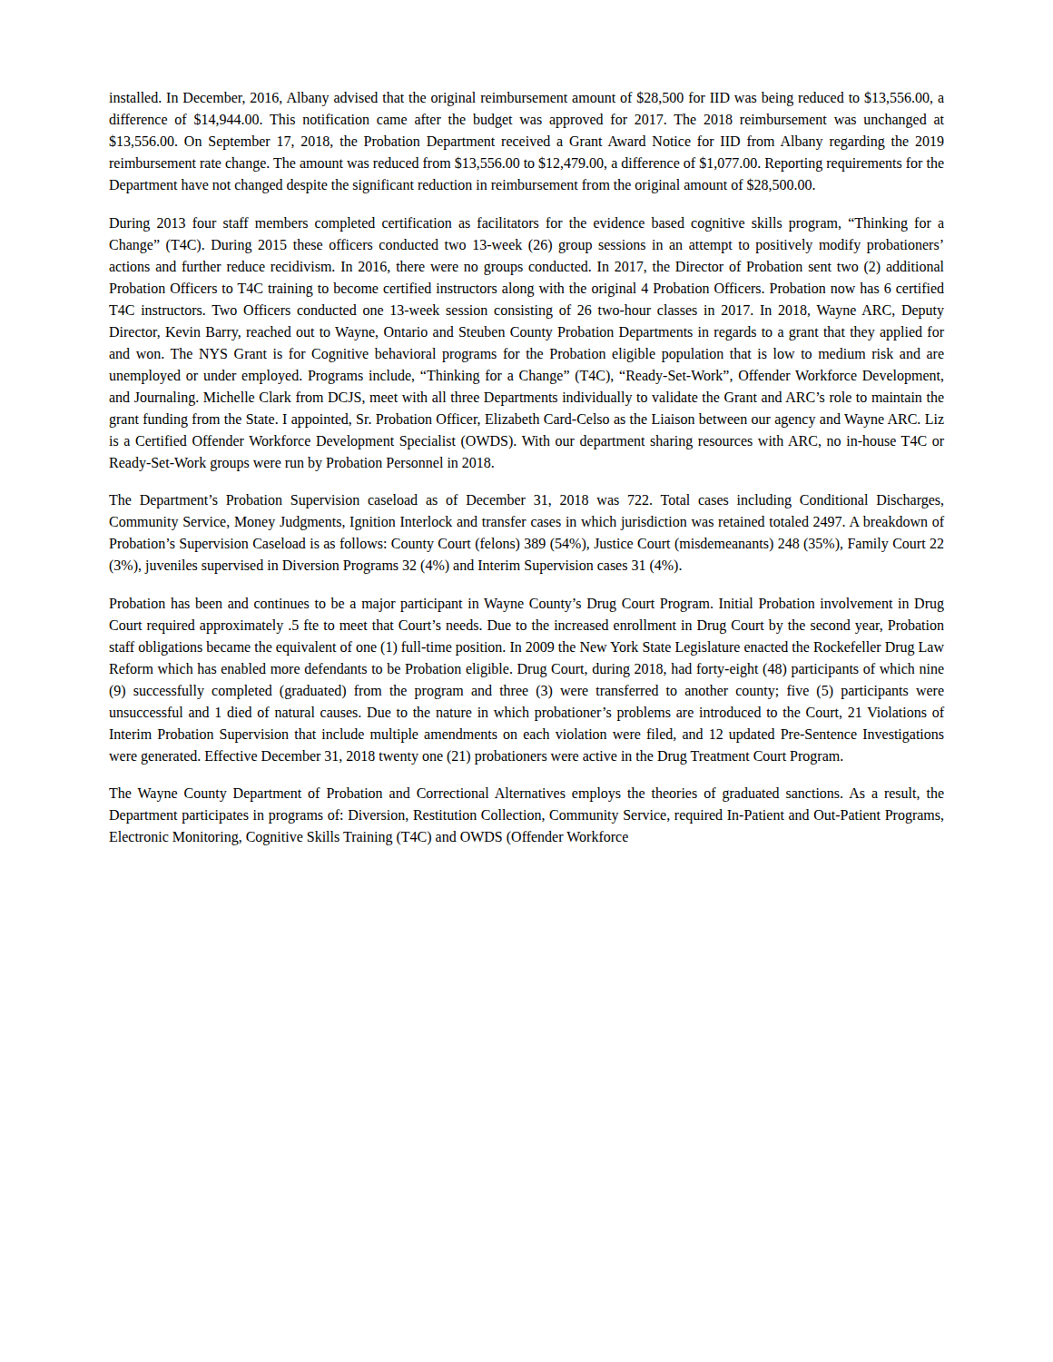installed. In December, 2016, Albany advised that the original reimbursement amount of $28,500 for IID was being reduced to $13,556.00, a difference of $14,944.00. This notification came after the budget was approved for 2017. The 2018 reimbursement was unchanged at $13,556.00. On September 17, 2018, the Probation Department received a Grant Award Notice for IID from Albany regarding the 2019 reimbursement rate change. The amount was reduced from $13,556.00 to $12,479.00, a difference of $1,077.00. Reporting requirements for the Department have not changed despite the significant reduction in reimbursement from the original amount of $28,500.00.
During 2013 four staff members completed certification as facilitators for the evidence based cognitive skills program, “Thinking for a Change” (T4C). During 2015 these officers conducted two 13-week (26) group sessions in an attempt to positively modify probationers’ actions and further reduce recidivism. In 2016, there were no groups conducted. In 2017, the Director of Probation sent two (2) additional Probation Officers to T4C training to become certified instructors along with the original 4 Probation Officers. Probation now has 6 certified T4C instructors. Two Officers conducted one 13-week session consisting of 26 two-hour classes in 2017. In 2018, Wayne ARC, Deputy Director, Kevin Barry, reached out to Wayne, Ontario and Steuben County Probation Departments in regards to a grant that they applied for and won. The NYS Grant is for Cognitive behavioral programs for the Probation eligible population that is low to medium risk and are unemployed or under employed. Programs include, “Thinking for a Change” (T4C), “Ready-Set-Work”, Offender Workforce Development, and Journaling. Michelle Clark from DCJS, meet with all three Departments individually to validate the Grant and ARC’s role to maintain the grant funding from the State. I appointed, Sr. Probation Officer, Elizabeth Card-Celso as the Liaison between our agency and Wayne ARC. Liz is a Certified Offender Workforce Development Specialist (OWDS). With our department sharing resources with ARC, no in-house T4C or Ready-Set-Work groups were run by Probation Personnel in 2018.
The Department’s Probation Supervision caseload as of December 31, 2018 was 722. Total cases including Conditional Discharges, Community Service, Money Judgments, Ignition Interlock and transfer cases in which jurisdiction was retained totaled 2497. A breakdown of Probation’s Supervision Caseload is as follows: County Court (felons) 389 (54%), Justice Court (misdemeanants) 248 (35%), Family Court 22 (3%), juveniles supervised in Diversion Programs 32 (4%) and Interim Supervision cases 31 (4%).
Probation has been and continues to be a major participant in Wayne County’s Drug Court Program. Initial Probation involvement in Drug Court required approximately .5 fte to meet that Court’s needs. Due to the increased enrollment in Drug Court by the second year, Probation staff obligations became the equivalent of one (1) full-time position. In 2009 the New York State Legislature enacted the Rockefeller Drug Law Reform which has enabled more defendants to be Probation eligible. Drug Court, during 2018, had forty-eight (48) participants of which nine (9) successfully completed (graduated) from the program and three (3) were transferred to another county; five (5) participants were unsuccessful and 1 died of natural causes. Due to the nature in which probationer’s problems are introduced to the Court, 21 Violations of Interim Probation Supervision that include multiple amendments on each violation were filed, and 12 updated Pre-Sentence Investigations were generated. Effective December 31, 2018 twenty one (21) probationers were active in the Drug Treatment Court Program.
The Wayne County Department of Probation and Correctional Alternatives employs the theories of graduated sanctions. As a result, the Department participates in programs of: Diversion, Restitution Collection, Community Service, required In-Patient and Out-Patient Programs, Electronic Monitoring, Cognitive Skills Training (T4C) and OWDS (Offender Workforce